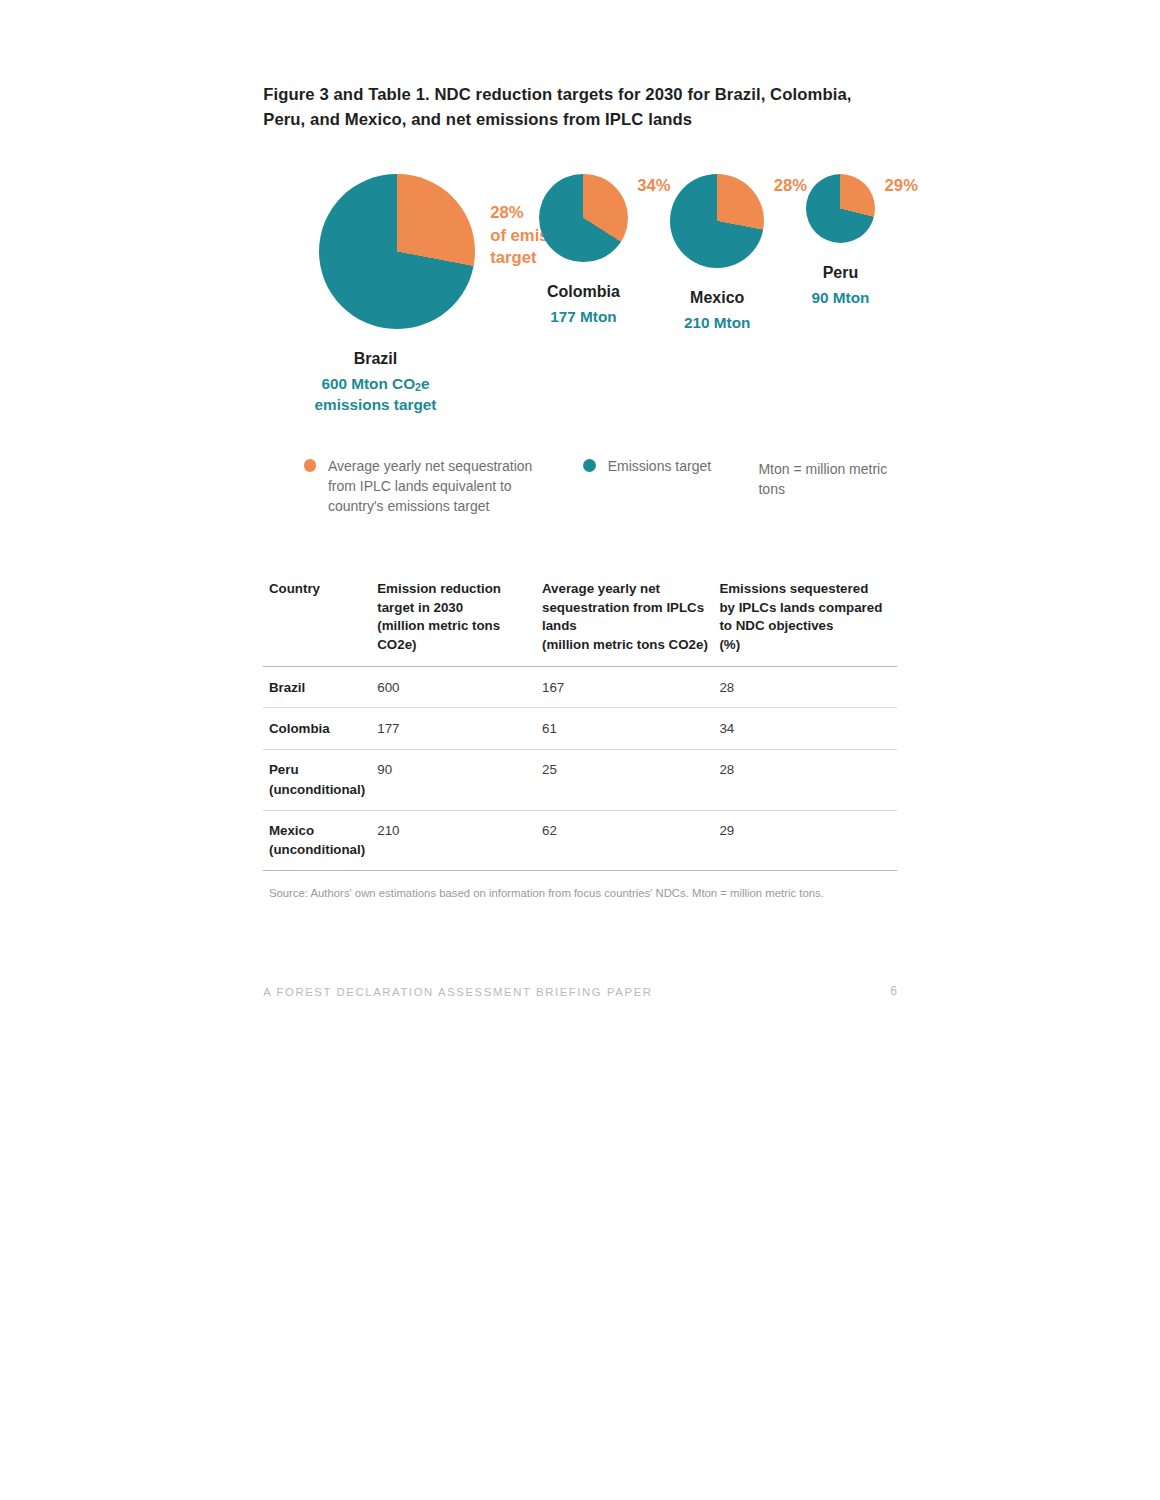Figure 3 and Table 1. NDC reduction targets for 2030 for Brazil, Colombia, Peru, and Mexico, and net emissions from IPLC lands
28%
of emissions
target
Brazil
600 Mton CO2e
emissions target
34%
Colombia
177 Mton
28%
Mexico
210 Mton
29%
Peru
90 Mton
Average yearly net sequestration
from IPLC lands equivalent to
country's emissions target
Emissions target
Mton = million metric tons
| Country | Emission reduction target in 2030 (million metric tons CO2e) | Average yearly net sequestration from IPLCs lands (million metric tons CO2e) | Emissions sequestered by IPLCs lands compared to NDC objectives (%) |
| --- | --- | --- | --- |
| Brazil | 600 | 167 | 28 |
| Colombia | 177 | 61 | 34 |
| Peru (unconditional) | 90 | 25 | 28 |
| Mexico (unconditional) | 210 | 62 | 29 |
Source: Authors' own estimations based on information from focus countries' NDCs. Mton = million metric tons.
A Forest Declaration Assessment Briefing Paper
6